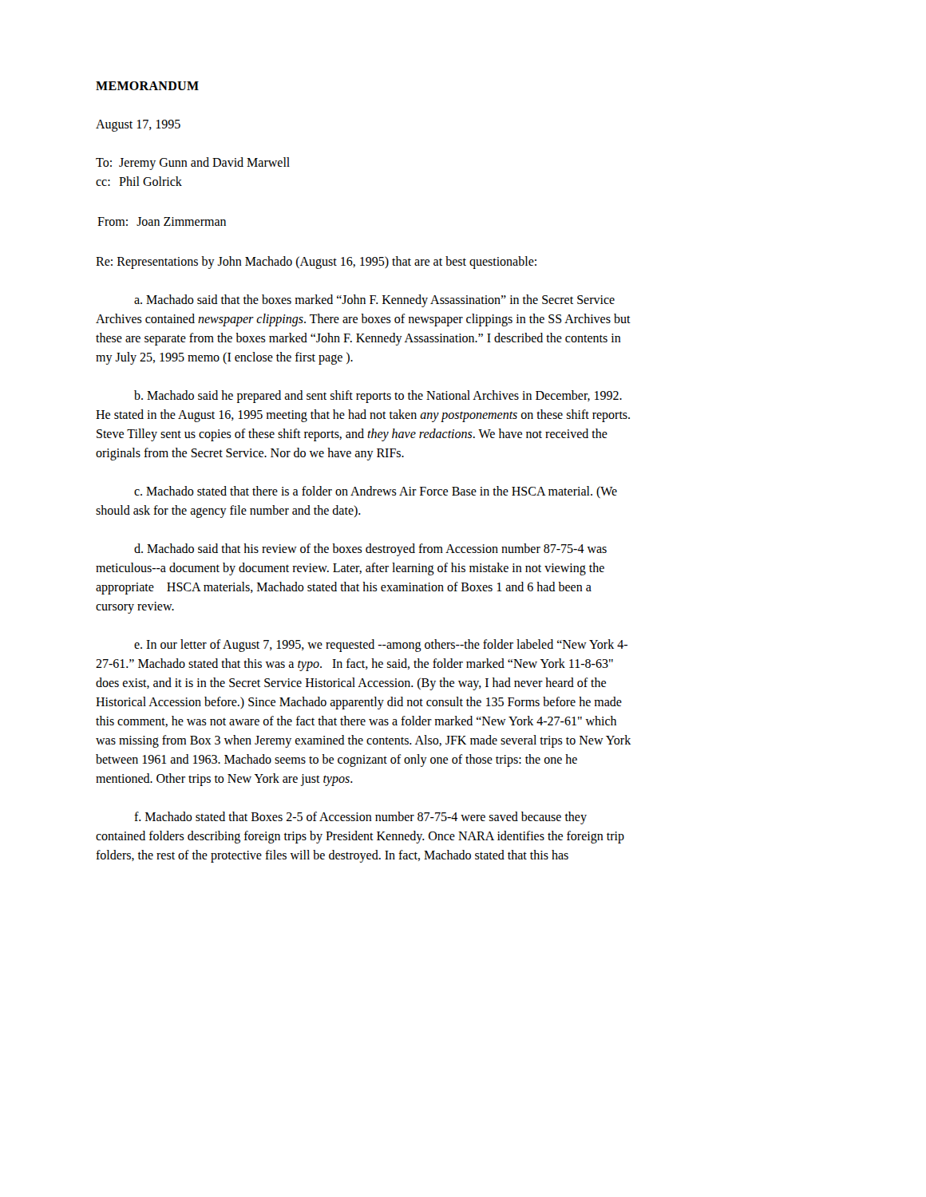MEMORANDUM
August 17, 1995
| To: | Jeremy Gunn and David Marwell |
| cc: | Phil Golrick |
| From: | Joan Zimmerman |
Re: Representations by John Machado (August 16, 1995) that are at best questionable:
a. Machado said that the boxes marked “John F. Kennedy Assassination” in the Secret Service Archives contained newspaper clippings. There are boxes of newspaper clippings in the SS Archives but these are separate from the boxes marked “John F. Kennedy Assassination.” I described the contents in my July 25, 1995 memo (I enclose the first page ).
b. Machado said he prepared and sent shift reports to the National Archives in December, 1992. He stated in the August 16, 1995 meeting that he had not taken any postponements on these shift reports. Steve Tilley sent us copies of these shift reports, and they have redactions. We have not received the originals from the Secret Service. Nor do we have any RIFs.
c. Machado stated that there is a folder on Andrews Air Force Base in the HSCA material. (We should ask for the agency file number and the date).
d. Machado said that his review of the boxes destroyed from Accession number 87-75-4 was meticulous--a document by document review. Later, after learning of his mistake in not viewing the appropriate HSCA materials, Machado stated that his examination of Boxes 1 and 6 had been a cursory review.
e. In our letter of August 7, 1995, we requested --among others--the folder labeled “New York 4-27-61.” Machado stated that this was a typo. In fact, he said, the folder marked “New York 11-8-63" does exist, and it is in the Secret Service Historical Accession. (By the way, I had never heard of the Historical Accession before.) Since Machado apparently did not consult the 135 Forms before he made this comment, he was not aware of the fact that there was a folder marked “New York 4-27-61" which was missing from Box 3 when Jeremy examined the contents. Also, JFK made several trips to New York between 1961 and 1963. Machado seems to be cognizant of only one of those trips: the one he mentioned. Other trips to New York are just typos.
f. Machado stated that Boxes 2-5 of Accession number 87-75-4 were saved because they contained folders describing foreign trips by President Kennedy. Once NARA identifies the foreign trip folders, the rest of the protective files will be destroyed. In fact, Machado stated that this has